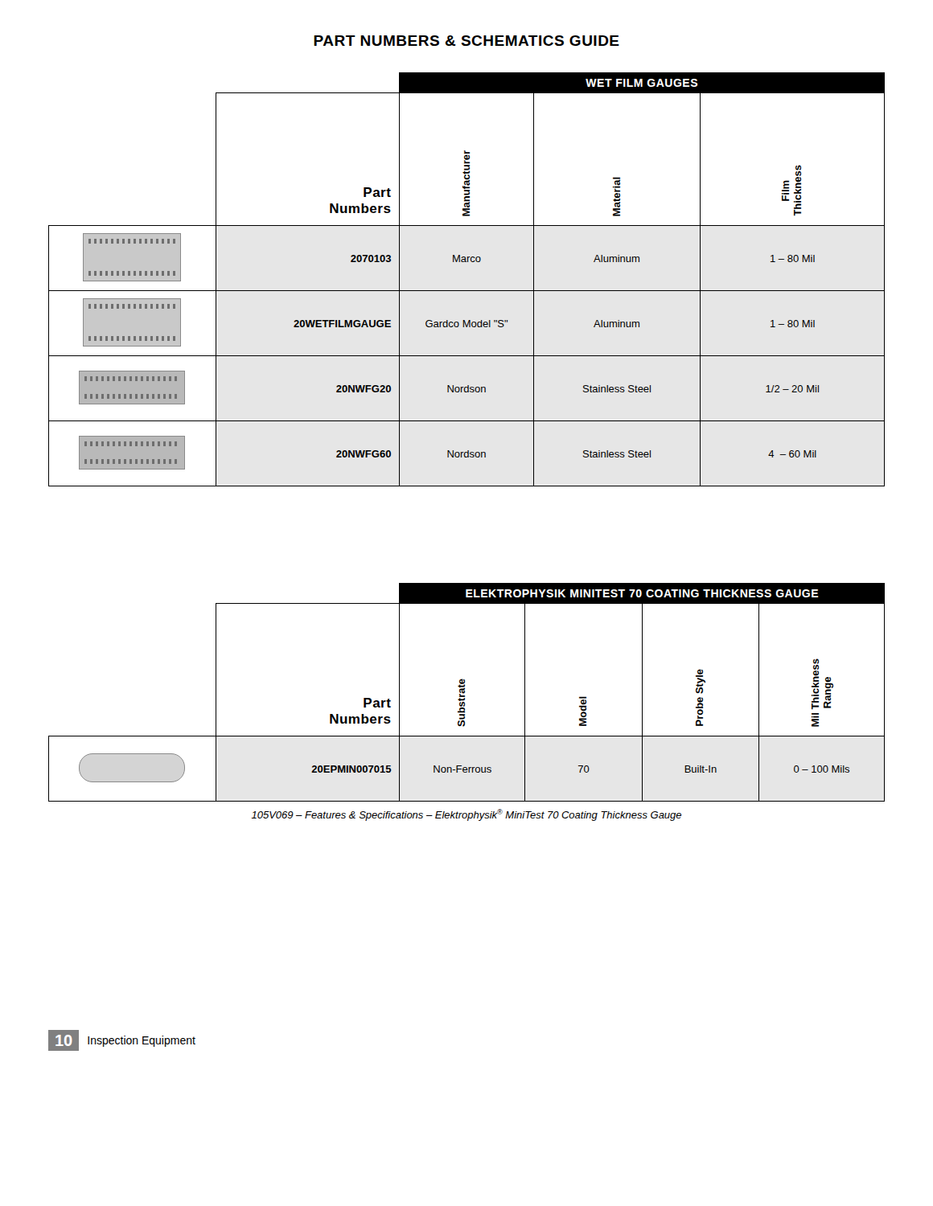PART NUMBERS & SCHEMATICS GUIDE
| | | WET FILM GAUGES |
| | Part Numbers | Manufacturer | Material | Film Thickness |
| | 2070103 | Marco | Aluminum | 1 – 80 Mil |
| | 20WETFILMGAUGE | Gardco Model "S" | Aluminum | 1 – 80 Mil |
| | 20NWFG20 | Nordson | Stainless Steel | 1/2 – 20 Mil |
| | 20NWFG60 | Nordson | Stainless Steel | 4 – 60 Mil |
| | | ELEKTROPHYSIK MINITEST 70 COATING THICKNESS GAUGE |
| | Part Numbers | Substrate | Model | Probe Style | Mil Thickness Range |
| | 20EPMIN007015 | Non-Ferrous | 70 | Built-In | 0 – 100 Mils |
105V069 – Features & Specifications – Elektrophysik® MiniTest 70 Coating Thickness Gauge
10 Inspection Equipment